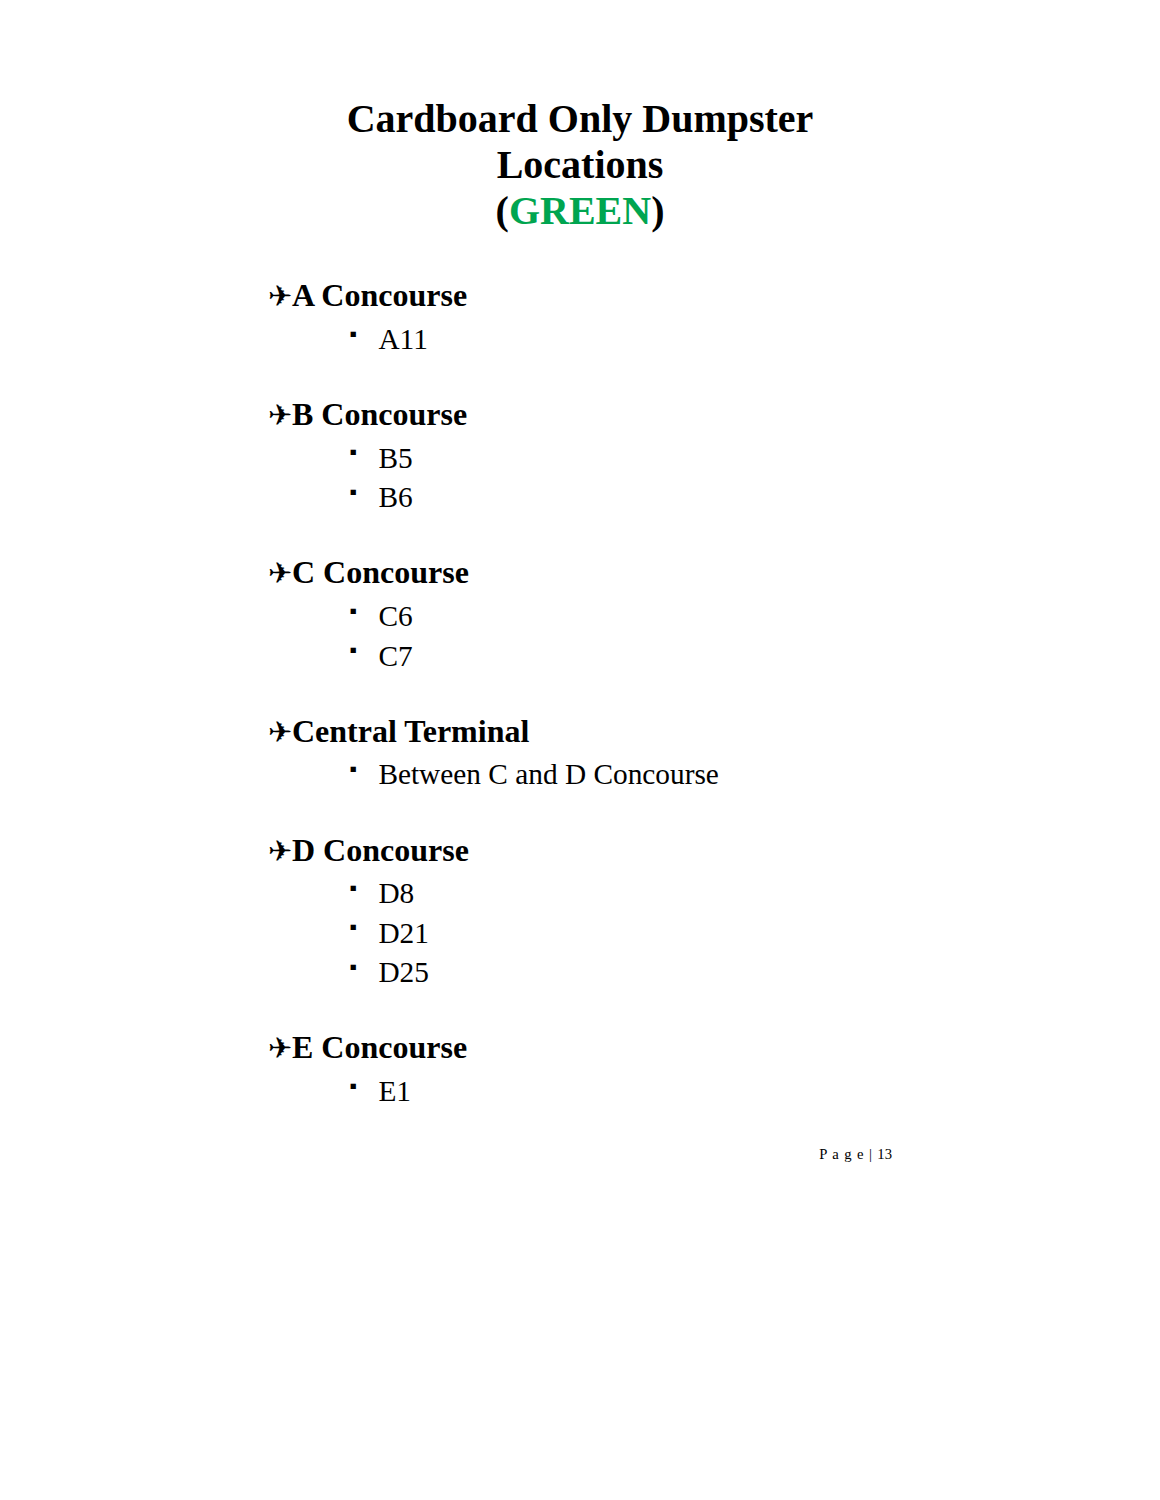Cardboard Only Dumpster Locations
(GREEN)
✈A Concourse
A11
✈B Concourse
B5
B6
✈C Concourse
C6
C7
✈Central Terminal
Between C and D Concourse
✈D Concourse
D8
D21
D25
✈E Concourse
E1
P a g e | 13